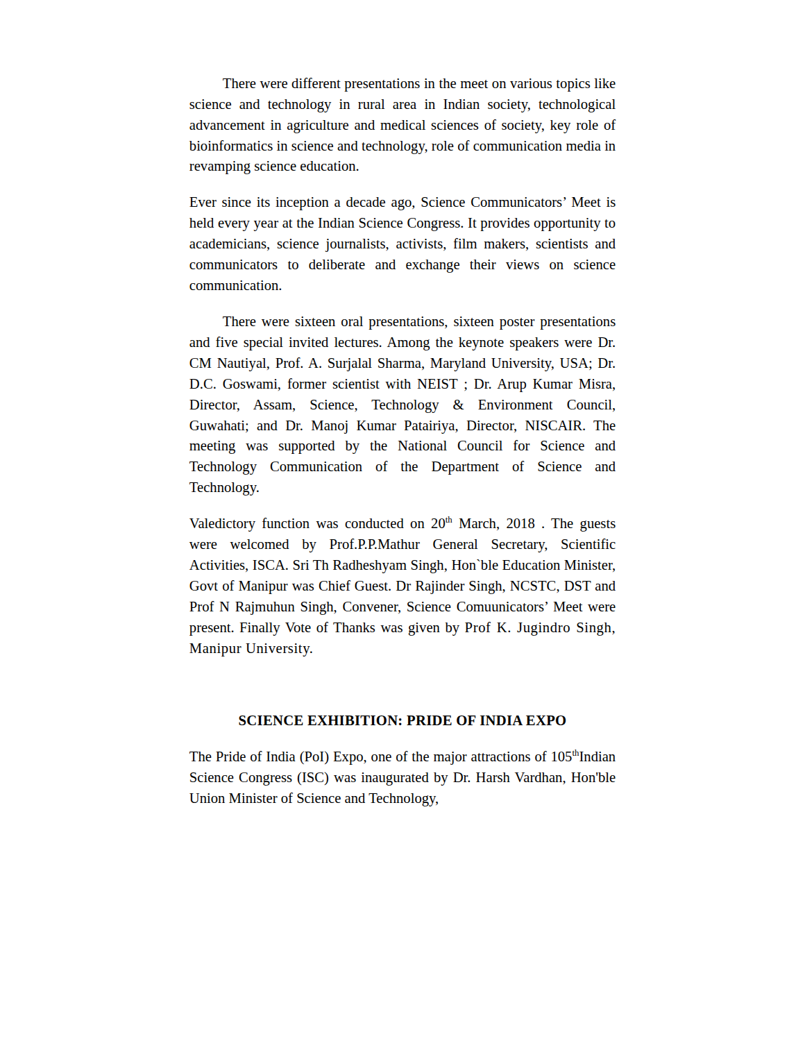There were different presentations in the meet on various topics like science and technology in rural area in Indian society, technological advancement in agriculture and medical sciences of society, key role of bioinformatics in science and technology, role of communication media in revamping science education.
Ever since its inception a decade ago, Science Communicators’ Meet is held every year at the Indian Science Congress. It provides opportunity to academicians, science journalists, activists, film makers, scientists and communicators to deliberate and exchange their views on science communication.
There were sixteen oral presentations, sixteen poster presentations and five special invited lectures. Among the keynote speakers were Dr. CM Nautiyal, Prof. A. Surjalal Sharma, Maryland University, USA; Dr. D.C. Goswami, former scientist with NEIST ; Dr. Arup Kumar Misra, Director, Assam, Science, Technology & Environment Council, Guwahati; and Dr. Manoj Kumar Patairiya, Director, NISCAIR. The meeting was supported by the National Council for Science and Technology Communication of the Department of Science and Technology.
Valedictory function was conducted on 20th March, 2018 . The guests were welcomed by Prof.P.P.Mathur General Secretary, Scientific Activities, ISCA. Sri Th Radheshyam Singh, Hon`ble Education Minister, Govt of Manipur was Chief Guest. Dr Rajinder Singh, NCSTC, DST and Prof N Rajmuhun Singh, Convener, Science Comuunicators’ Meet were present. Finally Vote of Thanks was given by Prof K. Jugindro Singh, Manipur University.
SCIENCE EXHIBITION: PRIDE OF INDIA EXPO
The Pride of India (PoI) Expo, one of the major attractions of 105thIndian Science Congress (ISC) was inaugurated by Dr. Harsh Vardhan, Hon'ble Union Minister of Science and Technology,